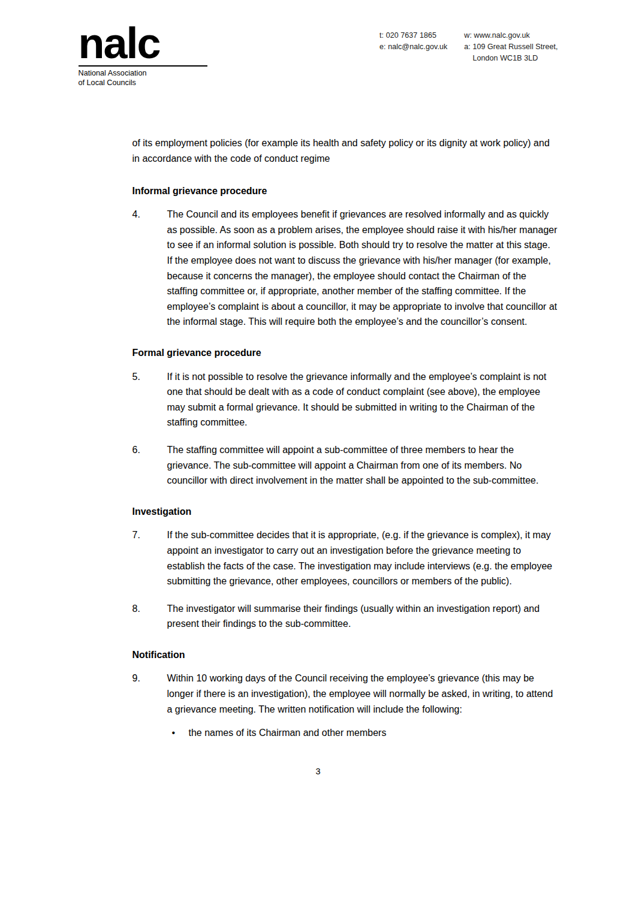nalc
National Association
of Local Councils
t: 020 7637 1865
e: nalc@nalc.gov.uk
w: www.nalc.gov.uk
a: 109 Great Russell Street,
London WC1B 3LD
of its employment policies (for example its health and safety policy or its dignity at work policy) and in accordance with the code of conduct regime
Informal grievance procedure
4. The Council and its employees benefit if grievances are resolved informally and as quickly as possible. As soon as a problem arises, the employee should raise it with his/her manager to see if an informal solution is possible. Both should try to resolve the matter at this stage. If the employee does not want to discuss the grievance with his/her manager (for example, because it concerns the manager), the employee should contact the Chairman of the staffing committee or, if appropriate, another member of the staffing committee. If the employee’s complaint is about a councillor, it may be appropriate to involve that councillor at the informal stage. This will require both the employee’s and the councillor’s consent.
Formal grievance procedure
5. If it is not possible to resolve the grievance informally and the employee’s complaint is not one that should be dealt with as a code of conduct complaint (see above), the employee may submit a formal grievance. It should be submitted in writing to the Chairman of the staffing committee.
6. The staffing committee will appoint a sub-committee of three members to hear the grievance. The sub-committee will appoint a Chairman from one of its members. No councillor with direct involvement in the matter shall be appointed to the sub-committee.
Investigation
7. If the sub-committee decides that it is appropriate, (e.g. if the grievance is complex), it may appoint an investigator to carry out an investigation before the grievance meeting to establish the facts of the case. The investigation may include interviews (e.g. the employee submitting the grievance, other employees, councillors or members of the public).
8. The investigator will summarise their findings (usually within an investigation report) and present their findings to the sub-committee.
Notification
9. Within 10 working days of the Council receiving the employee’s grievance (this may be longer if there is an investigation), the employee will normally be asked, in writing, to attend a grievance meeting. The written notification will include the following:
the names of its Chairman and other members
3